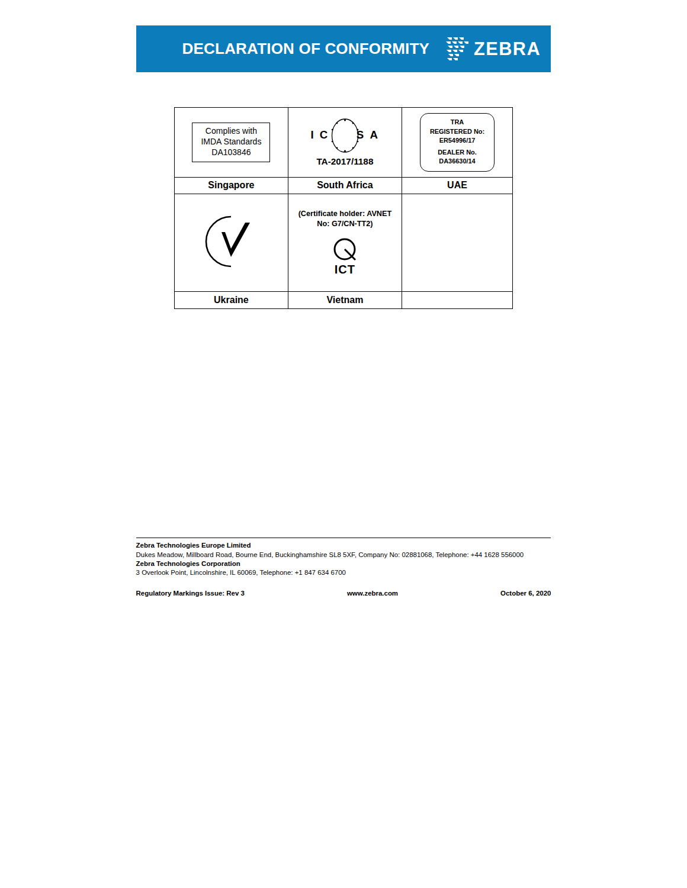DECLARATION OF CONFORMITY
ZEBRA
| Complies with IMDA Standards DA103846 | I C S A TA-2017/1188 | TRA REGISTERED No: ER54996/17 DEALER No. DA36630/14 |
| Singapore | South Africa | UAE |
| | (Certificate holder: AVNET No: G7/CN-TT2) ICT | |
| Ukraine | Vietnam | |
Zebra Technologies Europe Limited
Dukes Meadow, Millboard Road, Bourne End, Buckinghamshire SL8 5XF, Company No: 02881068, Telephone: +44 1628 556000
Zebra Technologies Corporation
3 Overlook Point, Lincolnshire, IL 60069, Telephone: +1 847 634 6700
Regulatory Markings Issue: Rev 3
www.zebra.com
October 6, 2020